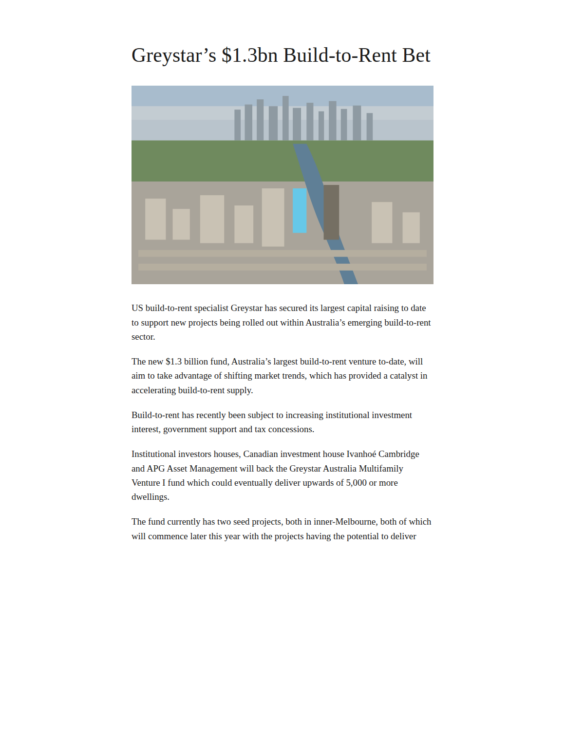Greystar’s $1.3bn Build-to-Rent Bet
US build-to-rent specialist Greystar has secured its largest capital raising to date to support new projects being rolled out within Australia’s emerging build-to-rent sector.
The new $1.3 billion fund, Australia’s largest build-to-rent venture to-date, will aim to take advantage of shifting market trends, which has provided a catalyst in accelerating build-to-rent supply.
Build-to-rent has recently been subject to increasing institutional investment interest, government support and tax concessions.
Institutional investors houses, Canadian investment house Ivanhoé Cambridge and APG Asset Management will back the Greystar Australia Multifamily Venture I fund which could eventually deliver upwards of 5,000 or more dwellings.
The fund currently has two seed projects, both in inner-Melbourne, both of which will commence later this year with the projects having the potential to deliver